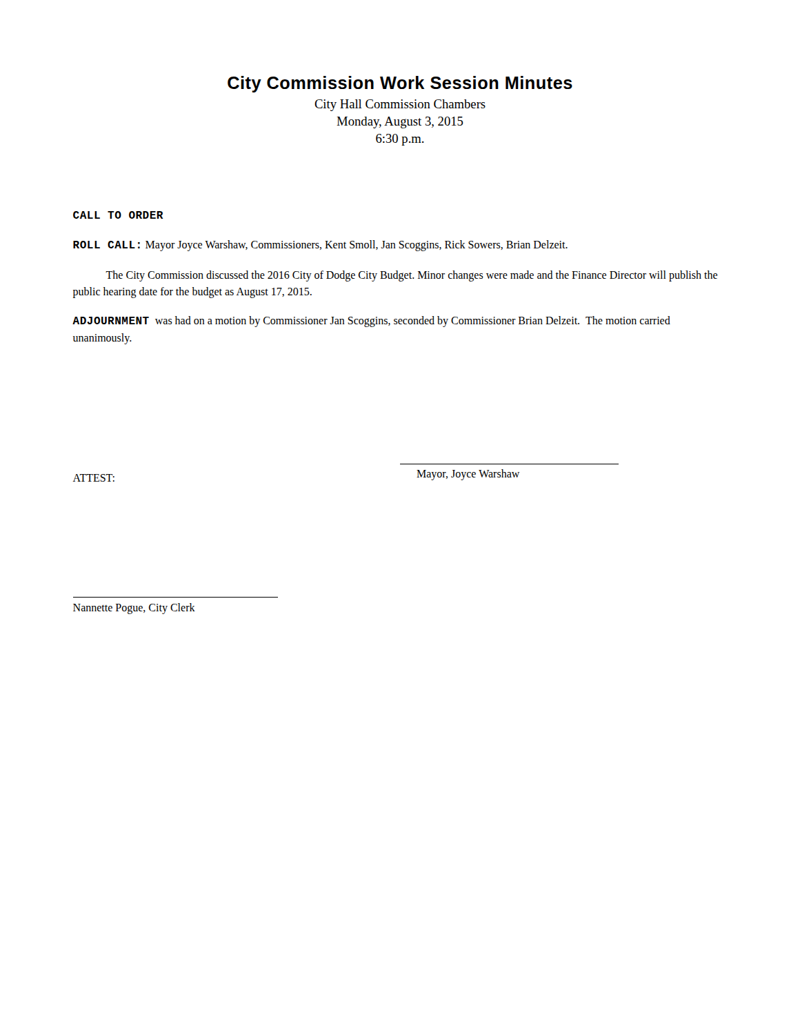City Commission Work Session Minutes
City Hall Commission Chambers
Monday, August 3, 2015
6:30 p.m.
CALL TO ORDER
ROLL CALL: Mayor Joyce Warshaw, Commissioners, Kent Smoll, Jan Scoggins, Rick Sowers, Brian Delzeit.
The City Commission discussed the 2016 City of Dodge City Budget. Minor changes were made and the Finance Director will publish the public hearing date for the budget as August 17, 2015.
ADJOURNMENT was had on a motion by Commissioner Jan Scoggins, seconded by Commissioner Brian Delzeit. The motion carried unanimously.
Mayor, Joyce Warshaw
ATTEST:
Nannette Pogue, City Clerk